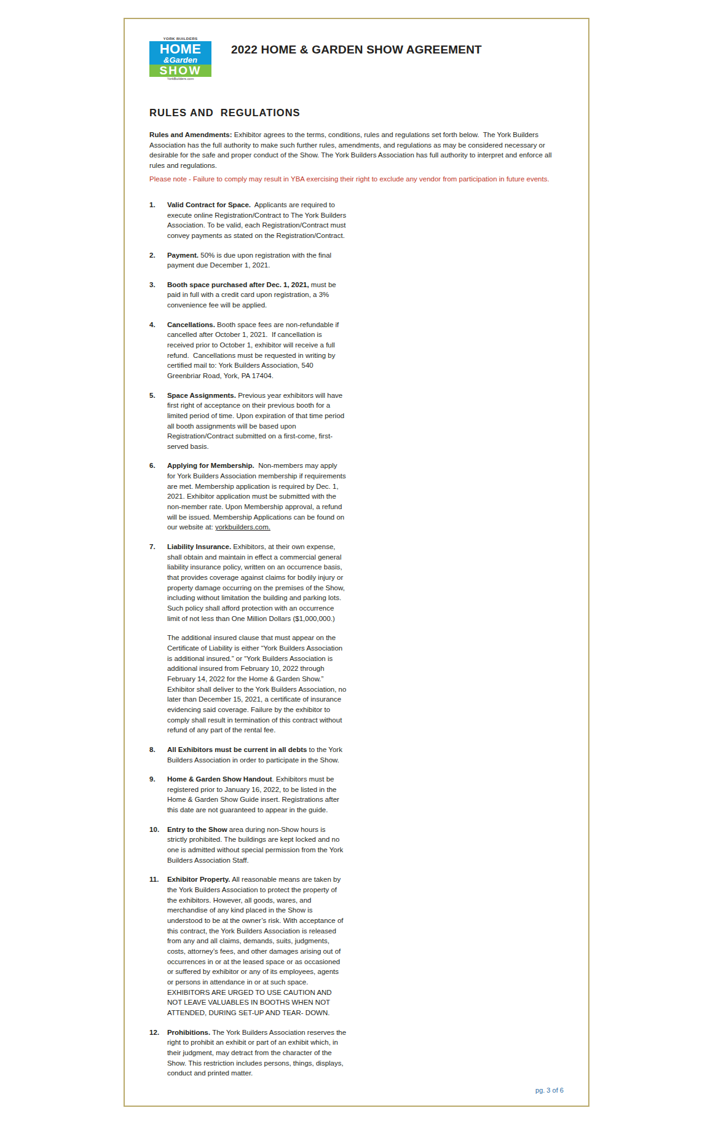YORK BUILDERS
HOME
&Garden
SHOW
YorkBuilders.com
2022 HOME & GARDEN SHOW AGREEMENT
RULES AND REGULATIONS
Rules and Amendments: Exhibitor agrees to the terms, conditions, rules and regulations set forth below. The York Builders Association has the full authority to make such further rules, amendments, and regulations as may be considered necessary or desirable for the safe and proper conduct of the Show. The York Builders Association has full authority to interpret and enforce all rules and regulations.
Please note - Failure to comply may result in YBA exercising their right to exclude any vendor from participation in future events.
Valid Contract for Space. Applicants are required to execute online Registration/Contract to The York Builders Association. To be valid, each Registration/Contract must convey payments as stated on the Registration/Contract.
Payment. 50% is due upon registration with the final payment due December 1, 2021.
Booth space purchased after Dec. 1, 2021, must be paid in full with a credit card upon registration, a 3% convenience fee will be applied.
Cancellations. Booth space fees are non-refundable if cancelled after October 1, 2021. If cancellation is received prior to October 1, exhibitor will receive a full refund. Cancellations must be requested in writing by certified mail to: York Builders Association, 540 Greenbriar Road, York, PA 17404.
Space Assignments. Previous year exhibitors will have first right of acceptance on their previous booth for a limited period of time. Upon expiration of that time period all booth assignments will be based upon Registration/Contract submitted on a first-come, first-served basis.
Applying for Membership. Non-members may apply for York Builders Association membership if requirements are met. Membership application is required by Dec. 1, 2021. Exhibitor application must be submitted with the non-member rate. Upon Membership approval, a refund will be issued. Membership Applications can be found on our website at: yorkbuilders.com.
Liability Insurance. Exhibitors, at their own expense, shall obtain and maintain in effect a commercial general liability insurance policy, written on an occurrence basis, that provides coverage against claims for bodily injury or property damage occurring on the premises of the Show, including without limitation the building and parking lots. Such policy shall afford protection with an occurrence limit of not less than One Million Dollars ($1,000,000.)
The additional insured clause that must appear on the Certificate of Liability is either “York Builders Association is additional insured.” or “York Builders Association is additional insured from February 10, 2022 through February 14, 2022 for the Home & Garden Show.” Exhibitor shall deliver to the York Builders Association, no later than December 15, 2021, a certificate of insurance evidencing said coverage. Failure by the exhibitor to comply shall result in termination of this contract without refund of any part of the rental fee.
All Exhibitors must be current in all debts to the York Builders Association in order to participate in the Show.
Home & Garden Show Handout. Exhibitors must be registered prior to January 16, 2022, to be listed in the Home & Garden Show Guide insert. Registrations after this date are not guaranteed to appear in the guide.
Entry to the Show area during non-Show hours is strictly prohibited. The buildings are kept locked and no one is admitted without special permission from the York Builders Association Staff.
Exhibitor Property. All reasonable means are taken by the York Builders Association to protect the property of the exhibitors. However, all goods, wares, and merchandise of any kind placed in the Show is understood to be at the owner’s risk. With acceptance of this contract, the York Builders Association is released from any and all claims, demands, suits, judgments, costs, attorney’s fees, and other damages arising out of occurrences in or at the leased space or as occasioned or suffered by exhibitor or any of its employees, agents or persons in attendance in or at such space. EXHIBITORS ARE URGED TO USE CAUTION AND NOT LEAVE VALUABLES IN BOOTHS WHEN NOT ATTENDED, DURING SET-UP AND TEAR- DOWN.
Prohibitions. The York Builders Association reserves the right to prohibit an exhibit or part of an exhibit which, in their judgment, may detract from the character of the Show. This restriction includes persons, things, displays, conduct and printed matter.
pg. 3 of 6